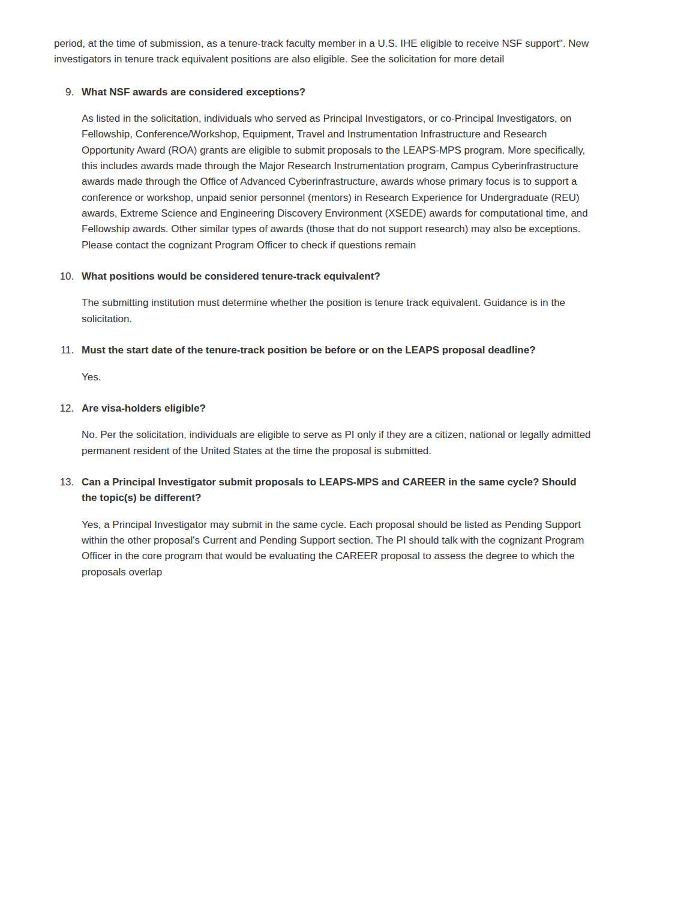period, at the time of submission, as a tenure-track faculty member in a U.S. IHE eligible to receive NSF support". New investigators in tenure track equivalent positions are also eligible. See the solicitation for more detail
What NSF awards are considered exceptions?
As listed in the solicitation, individuals who served as Principal Investigators, or co-Principal Investigators, on Fellowship, Conference/Workshop, Equipment, Travel and Instrumentation Infrastructure and Research Opportunity Award (ROA) grants are eligible to submit proposals to the LEAPS-MPS program. More specifically, this includes awards made through the Major Research Instrumentation program, Campus Cyberinfrastructure awards made through the Office of Advanced Cyberinfrastructure, awards whose primary focus is to support a conference or workshop, unpaid senior personnel (mentors) in Research Experience for Undergraduate (REU) awards, Extreme Science and Engineering Discovery Environment (XSEDE) awards for computational time, and Fellowship awards. Other similar types of awards (those that do not support research) may also be exceptions. Please contact the cognizant Program Officer to check if questions remain
What positions would be considered tenure-track equivalent?
The submitting institution must determine whether the position is tenure track equivalent. Guidance is in the solicitation.
Must the start date of the tenure-track position be before or on the LEAPS proposal deadline?
Yes.
Are visa-holders eligible?
No. Per the solicitation, individuals are eligible to serve as PI only if they are a citizen, national or legally admitted permanent resident of the United States at the time the proposal is submitted.
Can a Principal Investigator submit proposals to LEAPS-MPS and CAREER in the same cycle? Should the topic(s) be different?
Yes, a Principal Investigator may submit in the same cycle. Each proposal should be listed as Pending Support within the other proposal's Current and Pending Support section. The PI should talk with the cognizant Program Officer in the core program that would be evaluating the CAREER proposal to assess the degree to which the proposals overlap